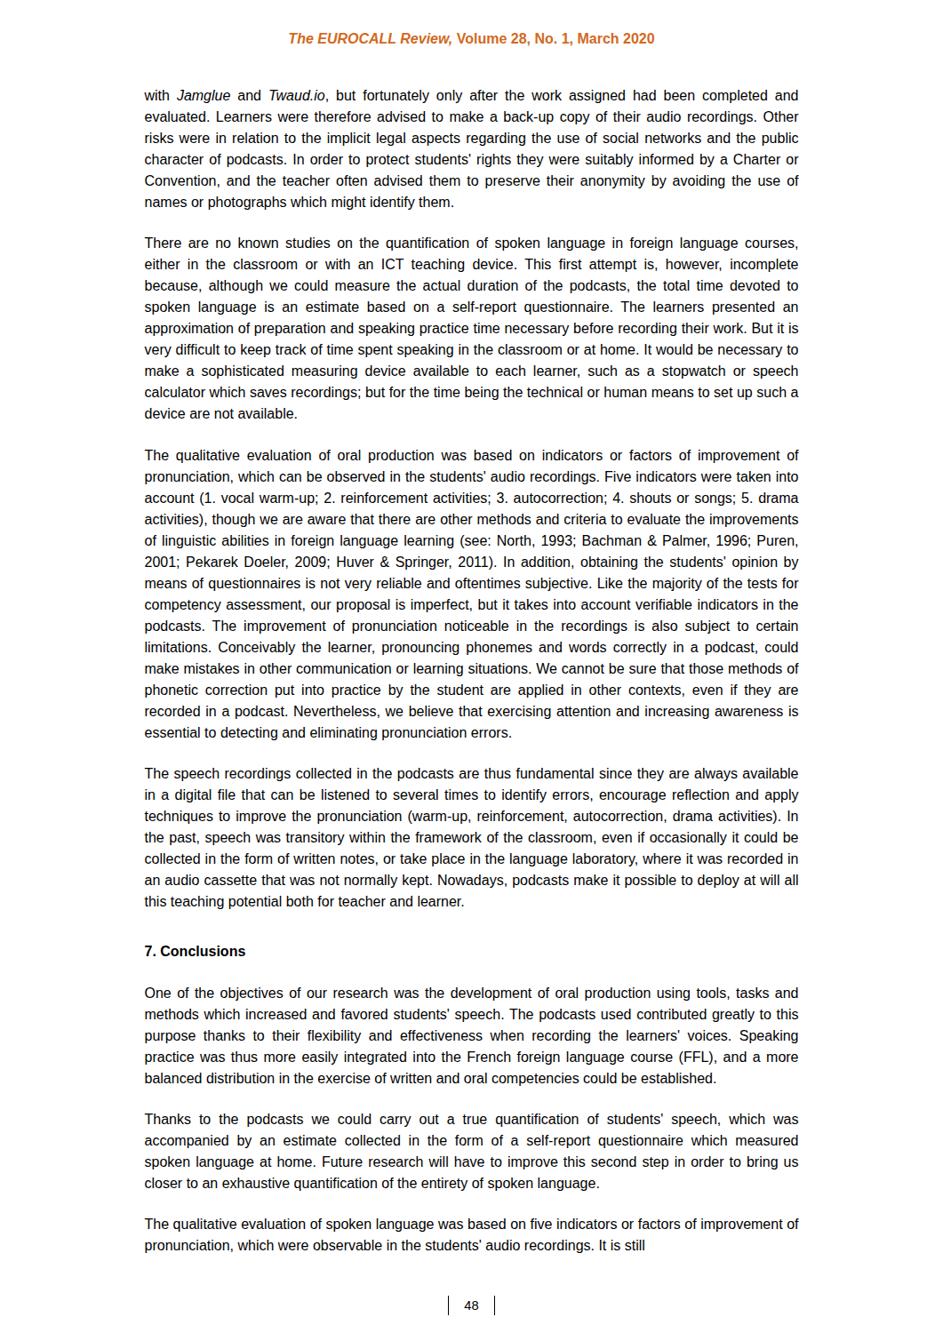The EUROCALL Review, Volume 28, No. 1, March 2020
with Jamglue and Twaud.io, but fortunately only after the work assigned had been completed and evaluated. Learners were therefore advised to make a back-up copy of their audio recordings. Other risks were in relation to the implicit legal aspects regarding the use of social networks and the public character of podcasts. In order to protect students' rights they were suitably informed by a Charter or Convention, and the teacher often advised them to preserve their anonymity by avoiding the use of names or photographs which might identify them.
There are no known studies on the quantification of spoken language in foreign language courses, either in the classroom or with an ICT teaching device. This first attempt is, however, incomplete because, although we could measure the actual duration of the podcasts, the total time devoted to spoken language is an estimate based on a self-report questionnaire. The learners presented an approximation of preparation and speaking practice time necessary before recording their work. But it is very difficult to keep track of time spent speaking in the classroom or at home. It would be necessary to make a sophisticated measuring device available to each learner, such as a stopwatch or speech calculator which saves recordings; but for the time being the technical or human means to set up such a device are not available.
The qualitative evaluation of oral production was based on indicators or factors of improvement of pronunciation, which can be observed in the students' audio recordings. Five indicators were taken into account (1. vocal warm-up; 2. reinforcement activities; 3. autocorrection; 4. shouts or songs; 5. drama activities), though we are aware that there are other methods and criteria to evaluate the improvements of linguistic abilities in foreign language learning (see: North, 1993; Bachman & Palmer, 1996; Puren, 2001; Pekarek Doeler, 2009; Huver & Springer, 2011). In addition, obtaining the students' opinion by means of questionnaires is not very reliable and oftentimes subjective. Like the majority of the tests for competency assessment, our proposal is imperfect, but it takes into account verifiable indicators in the podcasts. The improvement of pronunciation noticeable in the recordings is also subject to certain limitations. Conceivably the learner, pronouncing phonemes and words correctly in a podcast, could make mistakes in other communication or learning situations. We cannot be sure that those methods of phonetic correction put into practice by the student are applied in other contexts, even if they are recorded in a podcast. Nevertheless, we believe that exercising attention and increasing awareness is essential to detecting and eliminating pronunciation errors.
The speech recordings collected in the podcasts are thus fundamental since they are always available in a digital file that can be listened to several times to identify errors, encourage reflection and apply techniques to improve the pronunciation (warm-up, reinforcement, autocorrection, drama activities). In the past, speech was transitory within the framework of the classroom, even if occasionally it could be collected in the form of written notes, or take place in the language laboratory, where it was recorded in an audio cassette that was not normally kept. Nowadays, podcasts make it possible to deploy at will all this teaching potential both for teacher and learner.
7. Conclusions
One of the objectives of our research was the development of oral production using tools, tasks and methods which increased and favored students' speech. The podcasts used contributed greatly to this purpose thanks to their flexibility and effectiveness when recording the learners' voices. Speaking practice was thus more easily integrated into the French foreign language course (FFL), and a more balanced distribution in the exercise of written and oral competencies could be established.
Thanks to the podcasts we could carry out a true quantification of students' speech, which was accompanied by an estimate collected in the form of a self-report questionnaire which measured spoken language at home. Future research will have to improve this second step in order to bring us closer to an exhaustive quantification of the entirety of spoken language.
The qualitative evaluation of spoken language was based on five indicators or factors of improvement of pronunciation, which were observable in the students' audio recordings. It is still
48